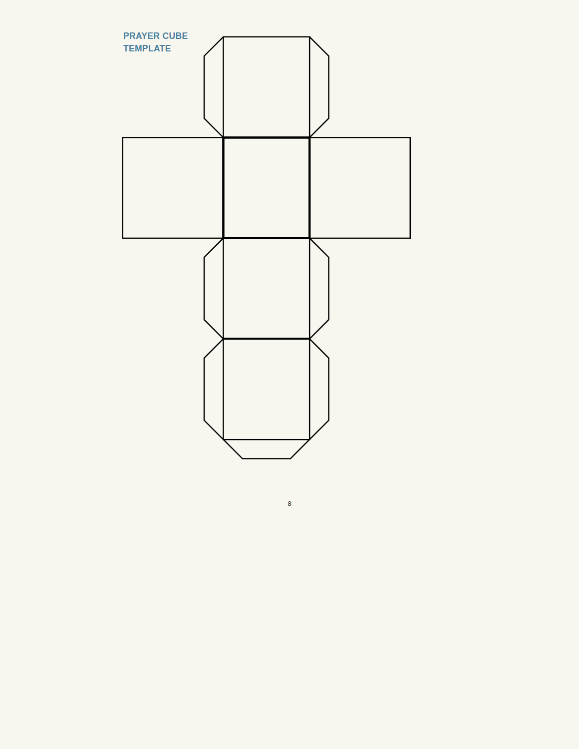Prayer Cube
Template
8